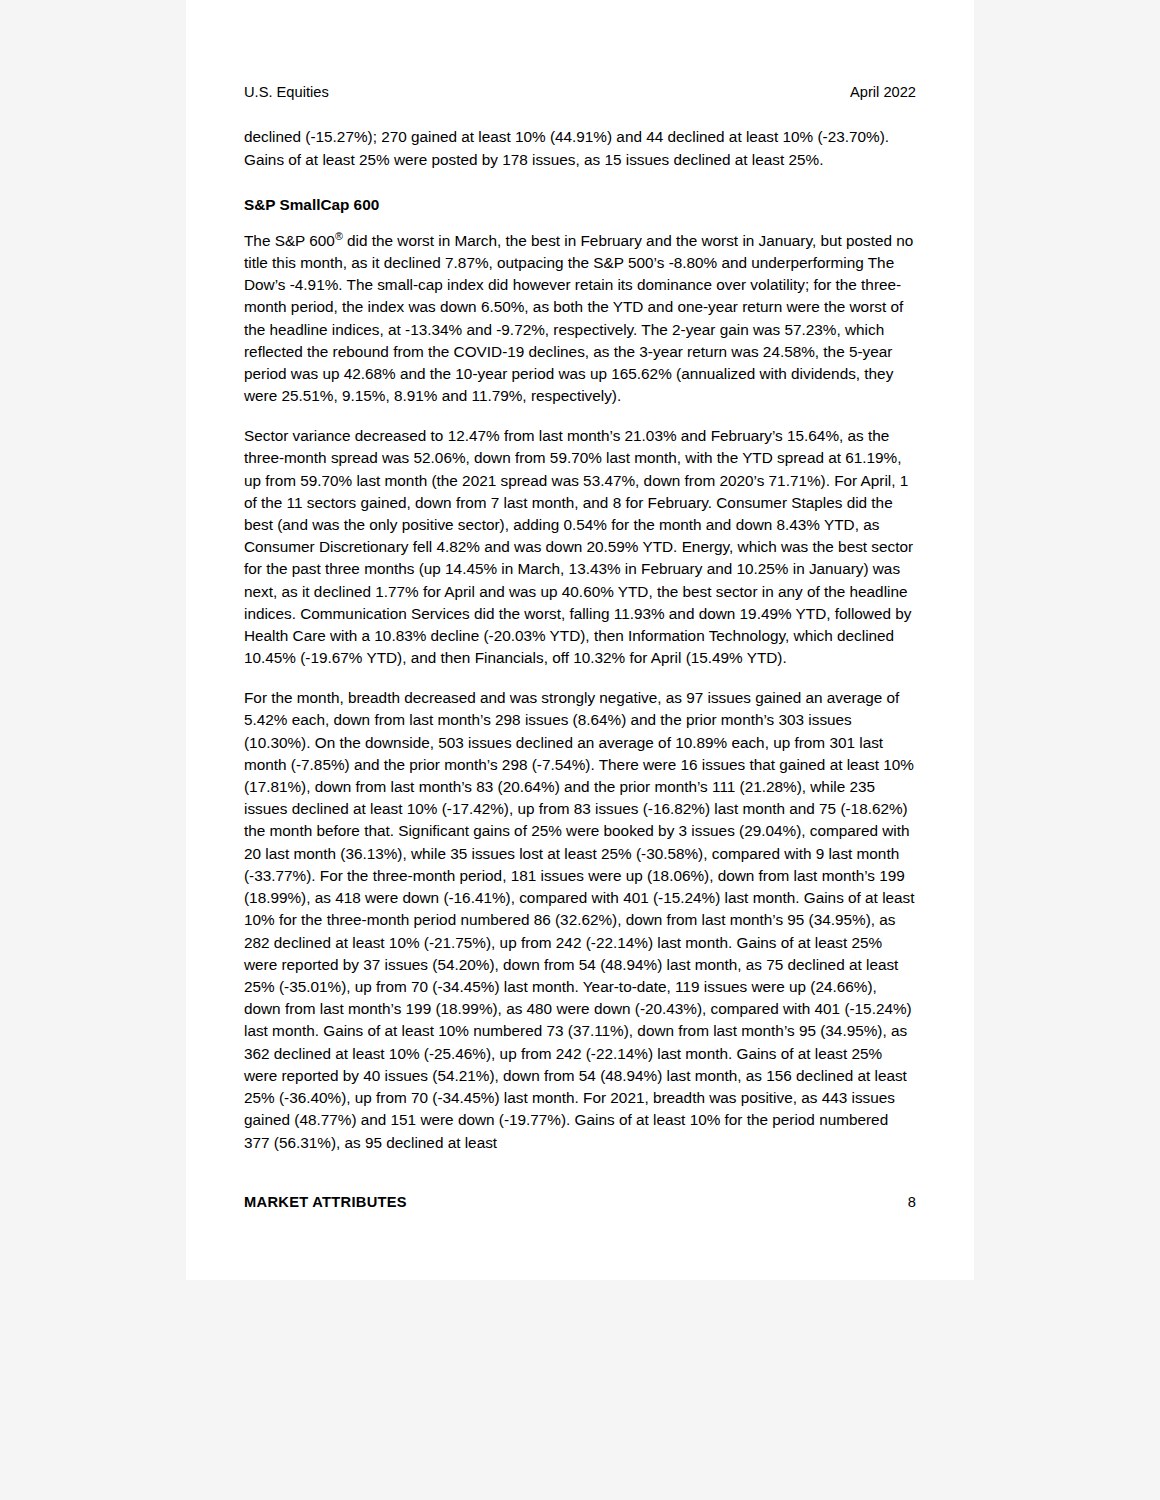U.S. Equities
April 2022
declined (-15.27%); 270 gained at least 10% (44.91%) and 44 declined at least 10% (-23.70%). Gains of at least 25% were posted by 178 issues, as 15 issues declined at least 25%.
S&P SmallCap 600
The S&P 600® did the worst in March, the best in February and the worst in January, but posted no title this month, as it declined 7.87%, outpacing the S&P 500’s -8.80% and underperforming The Dow’s -4.91%. The small-cap index did however retain its dominance over volatility; for the three-month period, the index was down 6.50%, as both the YTD and one-year return were the worst of the headline indices, at -13.34% and -9.72%, respectively. The 2-year gain was 57.23%, which reflected the rebound from the COVID-19 declines, as the 3-year return was 24.58%, the 5-year period was up 42.68% and the 10-year period was up 165.62% (annualized with dividends, they were 25.51%, 9.15%, 8.91% and 11.79%, respectively).
Sector variance decreased to 12.47% from last month’s 21.03% and February’s 15.64%, as the three-month spread was 52.06%, down from 59.70% last month, with the YTD spread at 61.19%, up from 59.70% last month (the 2021 spread was 53.47%, down from 2020’s 71.71%). For April, 1 of the 11 sectors gained, down from 7 last month, and 8 for February. Consumer Staples did the best (and was the only positive sector), adding 0.54% for the month and down 8.43% YTD, as Consumer Discretionary fell 4.82% and was down 20.59% YTD. Energy, which was the best sector for the past three months (up 14.45% in March, 13.43% in February and 10.25% in January) was next, as it declined 1.77% for April and was up 40.60% YTD, the best sector in any of the headline indices. Communication Services did the worst, falling 11.93% and down 19.49% YTD, followed by Health Care with a 10.83% decline (-20.03% YTD), then Information Technology, which declined 10.45% (-19.67% YTD), and then Financials, off 10.32% for April (15.49% YTD).
For the month, breadth decreased and was strongly negative, as 97 issues gained an average of 5.42% each, down from last month’s 298 issues (8.64%) and the prior month’s 303 issues (10.30%). On the downside, 503 issues declined an average of 10.89% each, up from 301 last month (-7.85%) and the prior month’s 298 (-7.54%). There were 16 issues that gained at least 10% (17.81%), down from last month’s 83 (20.64%) and the prior month’s 111 (21.28%), while 235 issues declined at least 10% (-17.42%), up from 83 issues (-16.82%) last month and 75 (-18.62%) the month before that. Significant gains of 25% were booked by 3 issues (29.04%), compared with 20 last month (36.13%), while 35 issues lost at least 25% (-30.58%), compared with 9 last month (-33.77%). For the three-month period, 181 issues were up (18.06%), down from last month’s 199 (18.99%), as 418 were down (-16.41%), compared with 401 (-15.24%) last month. Gains of at least 10% for the three-month period numbered 86 (32.62%), down from last month’s 95 (34.95%), as 282 declined at least 10% (-21.75%), up from 242 (-22.14%) last month. Gains of at least 25% were reported by 37 issues (54.20%), down from 54 (48.94%) last month, as 75 declined at least 25% (-35.01%), up from 70 (-34.45%) last month. Year-to-date, 119 issues were up (24.66%), down from last month’s 199 (18.99%), as 480 were down (-20.43%), compared with 401 (-15.24%) last month. Gains of at least 10% numbered 73 (37.11%), down from last month’s 95 (34.95%), as 362 declined at least 10% (-25.46%), up from 242 (-22.14%) last month. Gains of at least 25% were reported by 40 issues (54.21%), down from 54 (48.94%) last month, as 156 declined at least 25% (-36.40%), up from 70 (-34.45%) last month. For 2021, breadth was positive, as 443 issues gained (48.77%) and 151 were down (-19.77%). Gains of at least 10% for the period numbered 377 (56.31%), as 95 declined at least
MARKET ATTRIBUTES
8